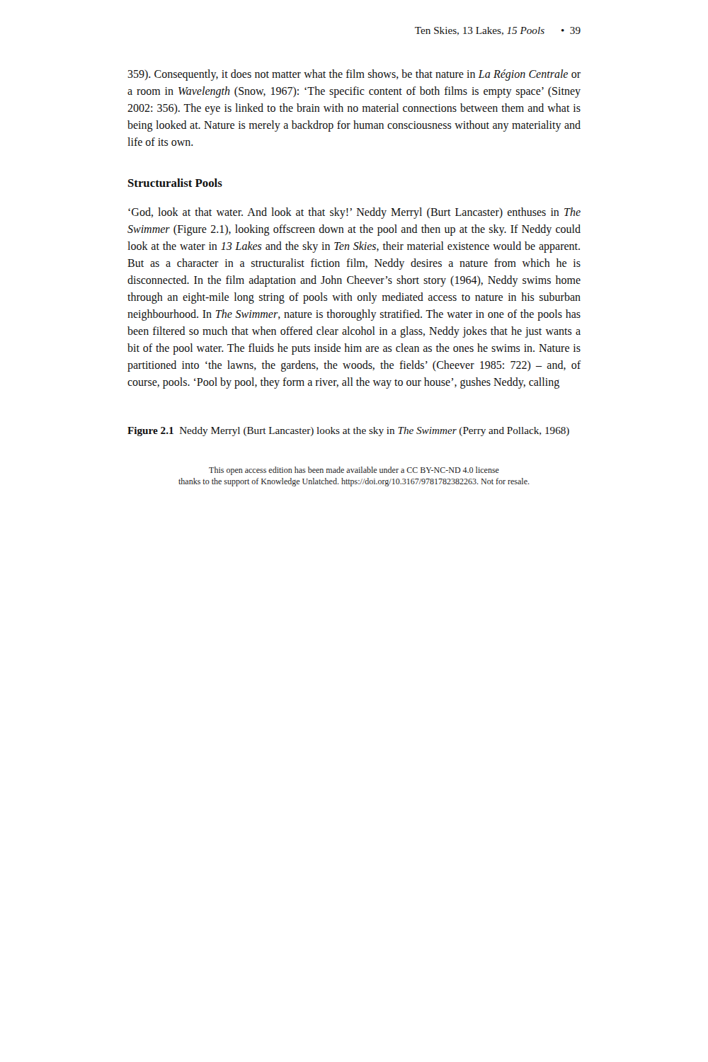Ten Skies, 13 Lakes, 15 Pools• 39
359). Consequently, it does not matter what the film shows, be that nature in La Région Centrale or a room in Wavelength (Snow, 1967): ‘The specific content of both films is empty space’ (Sitney 2002: 356). The eye is linked to the brain with no material connections between them and what is being looked at. Nature is merely a backdrop for human consciousness without any materiality and life of its own.
Structuralist Pools
‘God, look at that water. And look at that sky!’ Neddy Merryl (Burt Lancaster) enthuses in The Swimmer (Figure 2.1), looking offscreen down at the pool and then up at the sky. If Neddy could look at the water in 13 Lakes and the sky in Ten Skies, their material existence would be apparent. But as a character in a structuralist fiction film, Neddy desires a nature from which he is disconnected. In the film adaptation and John Cheever’s short story (1964), Neddy swims home through an eight-mile long string of pools with only mediated access to nature in his suburban neighbourhood. In The Swimmer, nature is thoroughly stratified. The water in one of the pools has been filtered so much that when offered clear alcohol in a glass, Neddy jokes that he just wants a bit of the pool water. The fluids he puts inside him are as clean as the ones he swims in. Nature is partitioned into ‘the lawns, the gardens, the woods, the fields’ (Cheever 1985: 722) – and, of course, pools. ‘Pool by pool, they form a river, all the way to our house’, gushes Neddy, calling
Figure 2.1 Neddy Merryl (Burt Lancaster) looks at the sky in The Swimmer (Perry and Pollack, 1968)
This open access edition has been made available under a CC BY-NC-ND 4.0 license
thanks to the support of Knowledge Unlatched. https://doi.org/10.3167/9781782382263. Not for resale.